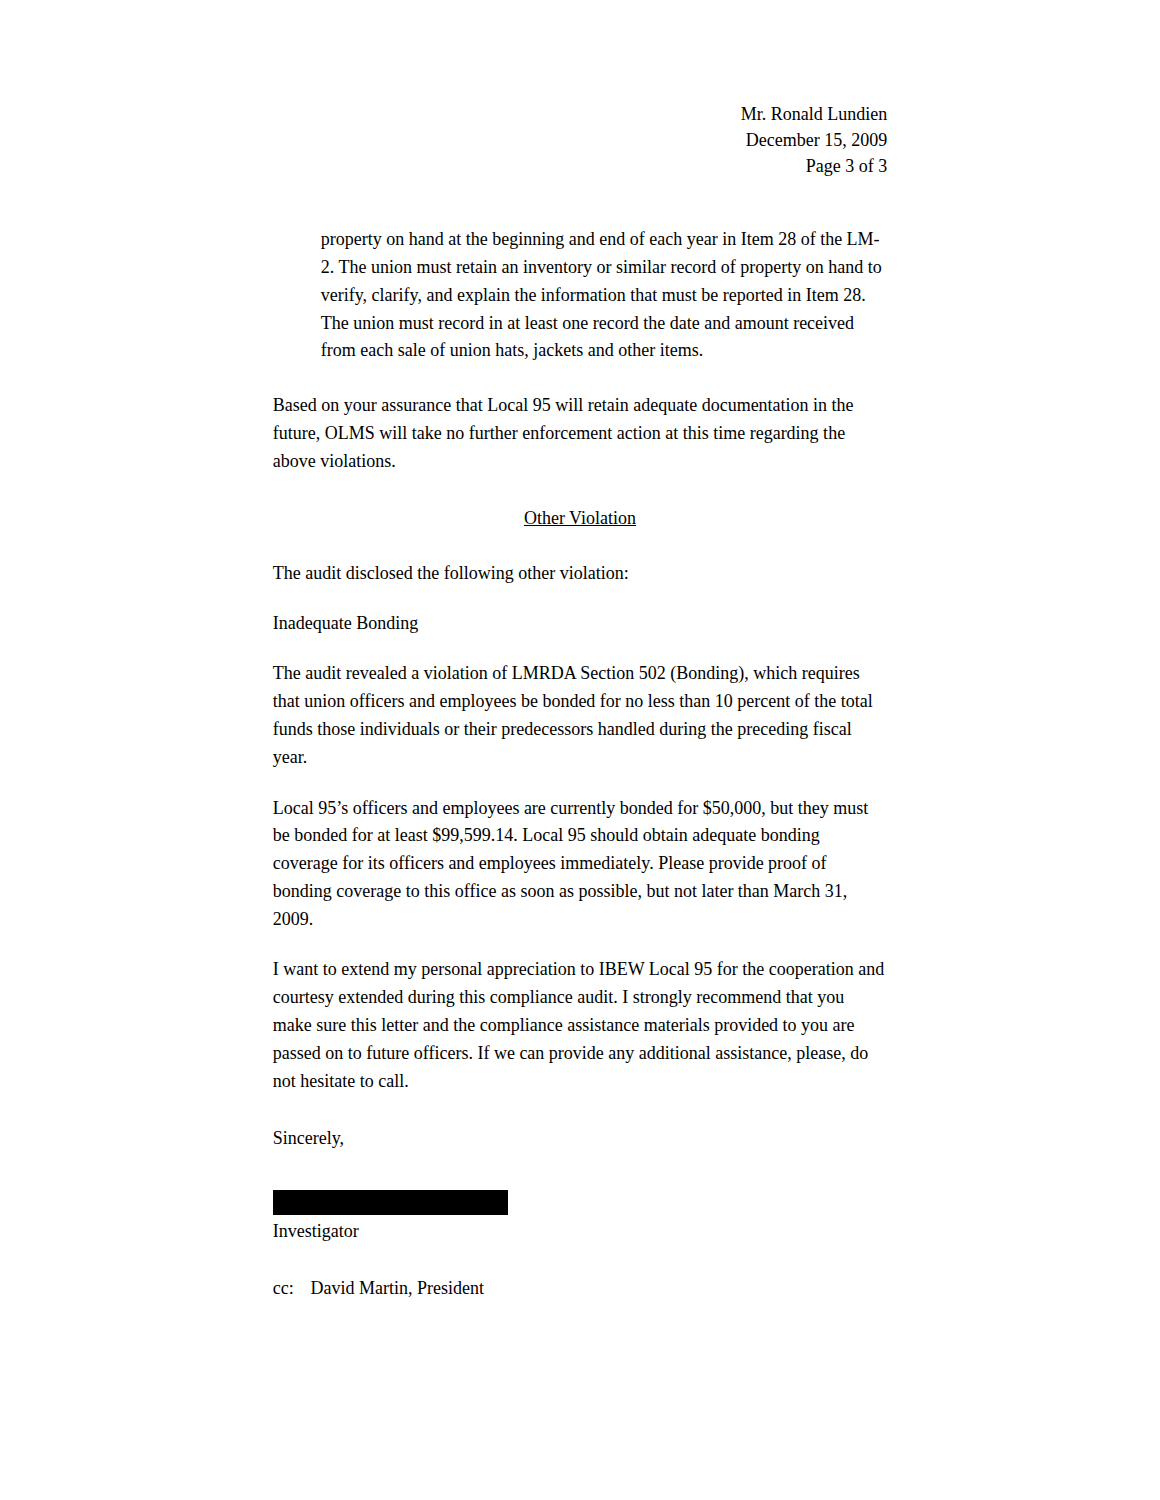Mr. Ronald Lundien
December 15, 2009
Page 3 of 3
property on hand at the beginning and end of each year in Item 28 of the LM-2. The union must retain an inventory or similar record of property on hand to verify, clarify, and explain the information that must be reported in Item 28. The union must record in at least one record the date and amount received from each sale of union hats, jackets and other items.
Based on your assurance that Local 95 will retain adequate documentation in the future, OLMS will take no further enforcement action at this time regarding the above violations.
Other Violation
The audit disclosed the following other violation:
Inadequate Bonding
The audit revealed a violation of LMRDA Section 502 (Bonding), which requires that union officers and employees be bonded for no less than 10 percent of the total funds those individuals or their predecessors handled during the preceding fiscal year.
Local 95’s officers and employees are currently bonded for $50,000, but they must be bonded for at least $99,599.14. Local 95 should obtain adequate bonding coverage for its officers and employees immediately. Please provide proof of bonding coverage to this office as soon as possible, but not later than March 31, 2009.
I want to extend my personal appreciation to IBEW Local 95 for the cooperation and courtesy extended during this compliance audit. I strongly recommend that you make sure this letter and the compliance assistance materials provided to you are passed on to future officers. If we can provide any additional assistance, please, do not hesitate to call.
Sincerely,
Investigator
cc: David Martin, President